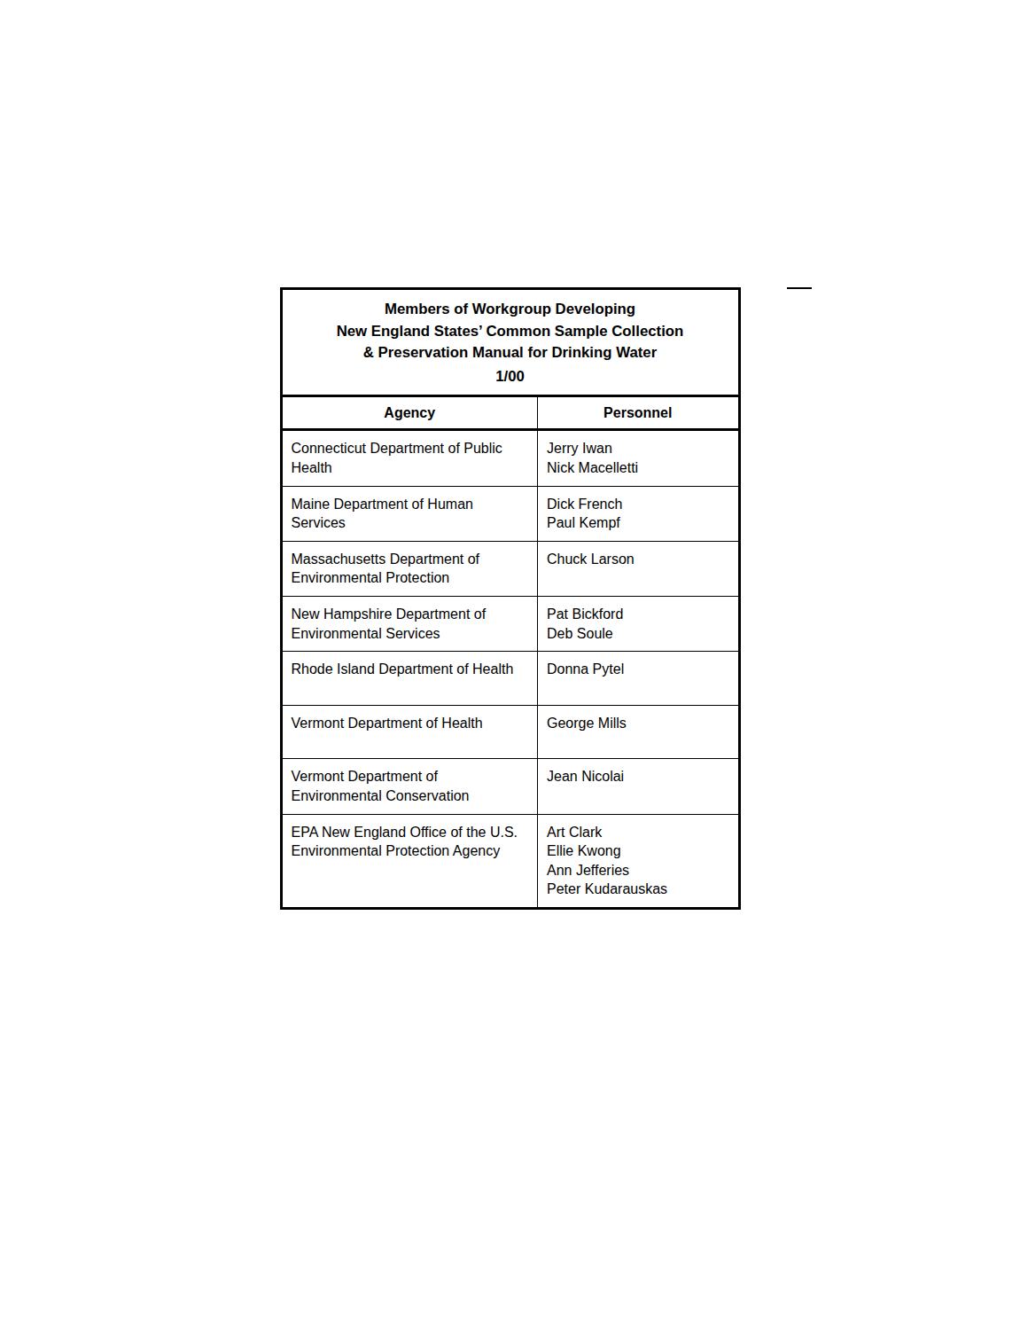Members of Workgroup Developing New England States’ Common Sample Collection & Preservation Manual for Drinking Water 1/00
| Agency | Personnel |
| --- | --- |
| Connecticut Department of Public Health | Jerry Iwan Nick Macelletti |
| Maine Department of Human Services | Dick French Paul Kempf |
| Massachusetts Department of Environmental Protection | Chuck Larson |
| New Hampshire Department of Environmental Services | Pat Bickford Deb Soule |
| Rhode Island Department of Health | Donna Pytel |
| Vermont Department of Health | George Mills |
| Vermont Department of Environmental Conservation | Jean Nicolai |
| EPA New England Office of the U.S. Environmental Protection Agency | Art Clark Ellie Kwong Ann Jefferies Peter Kudarauskas |